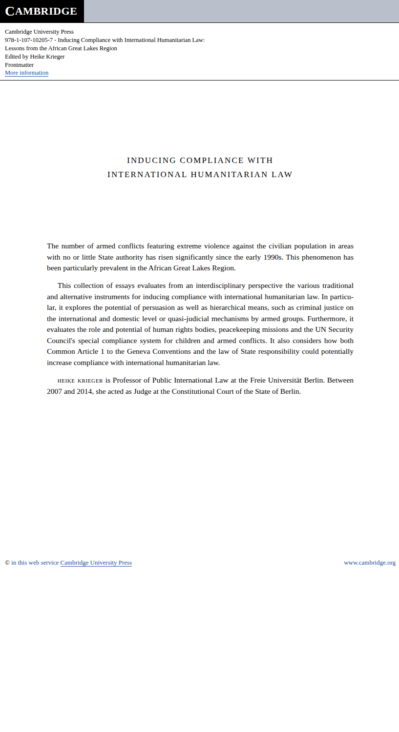CAMBRIDGE
Cambridge University Press
978-1-107-10205-7 - Inducing Compliance with International Humanitarian Law:
Lessons from the African Great Lakes Region
Edited by Heike Krieger
Frontmatter
More information
Inducing Compliance with
International Humanitarian Law
The number of armed conflicts featuring extreme violence against the civilian population in areas with no or little State authority has risen significantly since the early 1990s. This phenomenon has been particularly prevalent in the African Great Lakes Region.
This collection of essays evaluates from an interdisciplinary perspective the various traditional and alternative instruments for inducing compliance with international humanitarian law. In particular, it explores the potential of persuasion as well as hierarchical means, such as criminal justice on the international and domestic level or quasi-judicial mechanisms by armed groups. Furthermore, it evaluates the role and potential of human rights bodies, peacekeeping missions and the UN Security Council's special compliance system for children and armed conflicts. It also considers how both Common Article 1 to the Geneva Conventions and the law of State responsibility could potentially increase compliance with international humanitarian law.
heike krieger is Professor of Public International Law at the Freie Universität Berlin. Between 2007 and 2014, she acted as Judge at the Constitutional Court of the State of Berlin.
© in this web service Cambridge University Press
www.cambridge.org